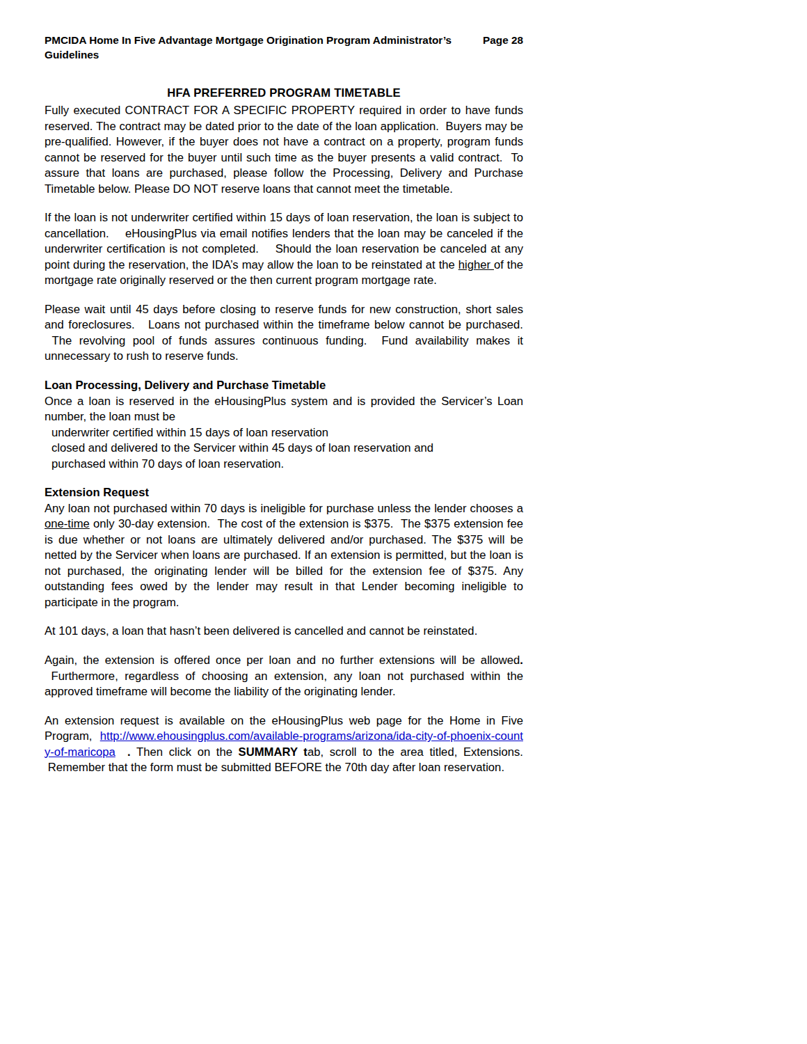PMCIDA Home In Five Advantage Mortgage Origination Program Administrator’s Guidelines Page 28
HFA PREFERRED PROGRAM TIMETABLE
Fully executed CONTRACT FOR A SPECIFIC PROPERTY required in order to have funds reserved. The contract may be dated prior to the date of the loan application. Buyers may be pre-qualified. However, if the buyer does not have a contract on a property, program funds cannot be reserved for the buyer until such time as the buyer presents a valid contract. To assure that loans are purchased, please follow the Processing, Delivery and Purchase Timetable below. Please DO NOT reserve loans that cannot meet the timetable.
If the loan is not underwriter certified within 15 days of loan reservation, the loan is subject to cancellation. eHousingPlus via email notifies lenders that the loan may be canceled if the underwriter certification is not completed. Should the loan reservation be canceled at any point during the reservation, the IDA’s may allow the loan to be reinstated at the higher of the mortgage rate originally reserved or the then current program mortgage rate.
Please wait until 45 days before closing to reserve funds for new construction, short sales and foreclosures. Loans not purchased within the timeframe below cannot be purchased. The revolving pool of funds assures continuous funding. Fund availability makes it unnecessary to rush to reserve funds.
Loan Processing, Delivery and Purchase Timetable
Once a loan is reserved in the eHousingPlus system and is provided the Servicer’s Loan number, the loan must be
underwriter certified within 15 days of loan reservation
closed and delivered to the Servicer within 45 days of loan reservation and
purchased within 70 days of loan reservation.
Extension Request
Any loan not purchased within 70 days is ineligible for purchase unless the lender chooses a one-time only 30-day extension. The cost of the extension is $375. The $375 extension fee is due whether or not loans are ultimately delivered and/or purchased. The $375 will be netted by the Servicer when loans are purchased. If an extension is permitted, but the loan is not purchased, the originating lender will be billed for the extension fee of $375. Any outstanding fees owed by the lender may result in that Lender becoming ineligible to participate in the program.
At 101 days, a loan that hasn’t been delivered is cancelled and cannot be reinstated.
Again, the extension is offered once per loan and no further extensions will be allowed. Furthermore, regardless of choosing an extension, any loan not purchased within the approved timeframe will become the liability of the originating lender.
An extension request is available on the eHousingPlus web page for the Home in Five Program, http://www.ehousingplus.com/available-programs/arizona/ida-city-of-phoenix-county-of-maricopa . Then click on the SUMMARY tab, scroll to the area titled, Extensions. Remember that the form must be submitted BEFORE the 70th day after loan reservation.